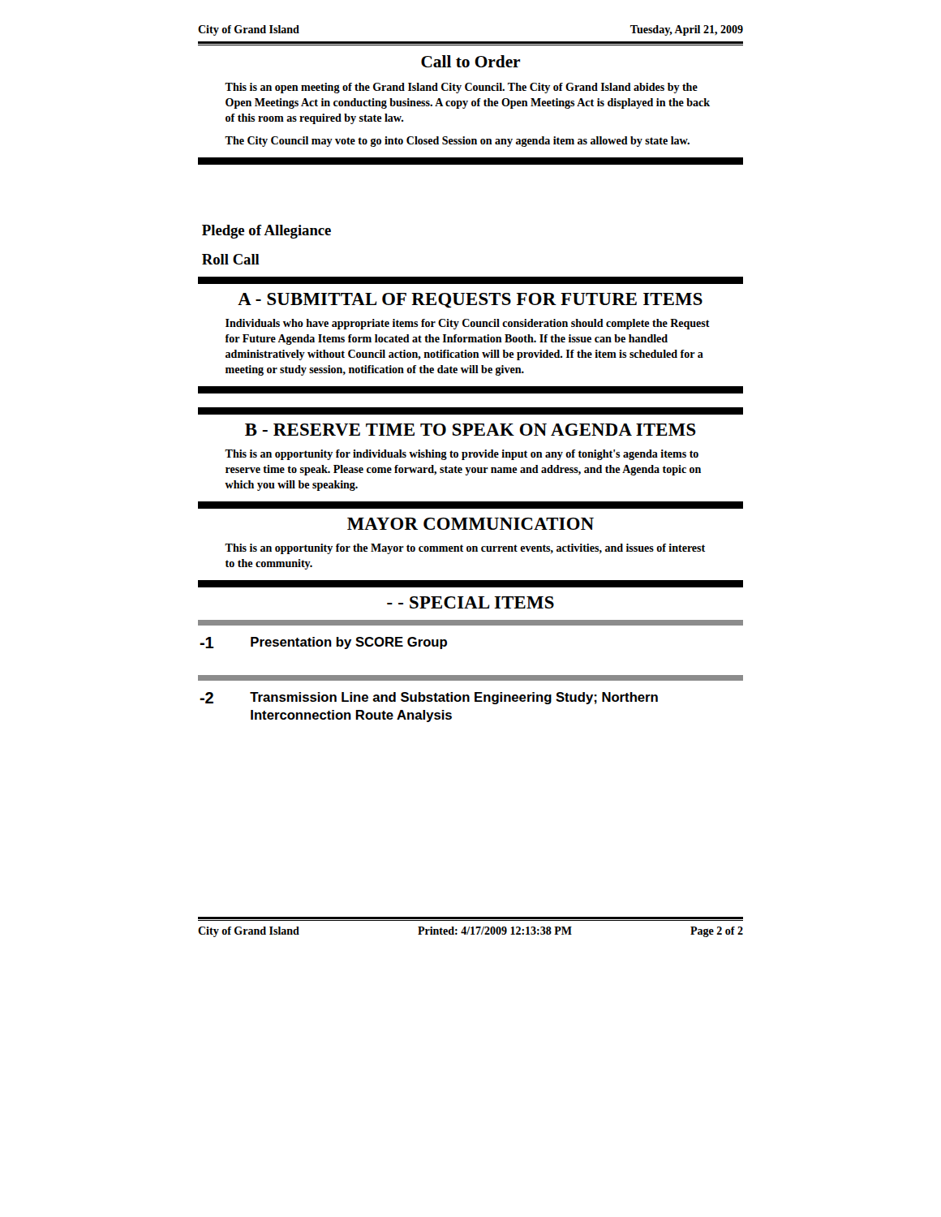City of Grand Island Tuesday, April 21, 2009
Call to Order
This is an open meeting of the Grand Island City Council. The City of Grand Island abides by the Open Meetings Act in conducting business. A copy of the Open Meetings Act is displayed in the back of this room as required by state law.
The City Council may vote to go into Closed Session on any agenda item as allowed by state law.
Pledge of Allegiance
Roll Call
A - SUBMITTAL OF REQUESTS FOR FUTURE ITEMS
Individuals who have appropriate items for City Council consideration should complete the Request for Future Agenda Items form located at the Information Booth. If the issue can be handled administratively without Council action, notification will be provided. If the item is scheduled for a meeting or study session, notification of the date will be given.
B - RESERVE TIME TO SPEAK ON AGENDA ITEMS
This is an opportunity for individuals wishing to provide input on any of tonight's agenda items to reserve time to speak. Please come forward, state your name and address, and the Agenda topic on which you will be speaking.
MAYOR COMMUNICATION
This is an opportunity for the Mayor to comment on current events, activities, and issues of interest to the community.
- - SPECIAL ITEMS
-1
Presentation by SCORE Group
-2
Transmission Line and Substation Engineering Study; Northern Interconnection Route Analysis
City of Grand Island Printed: 4/17/2009 12:13:38 PM Page 2 of 2